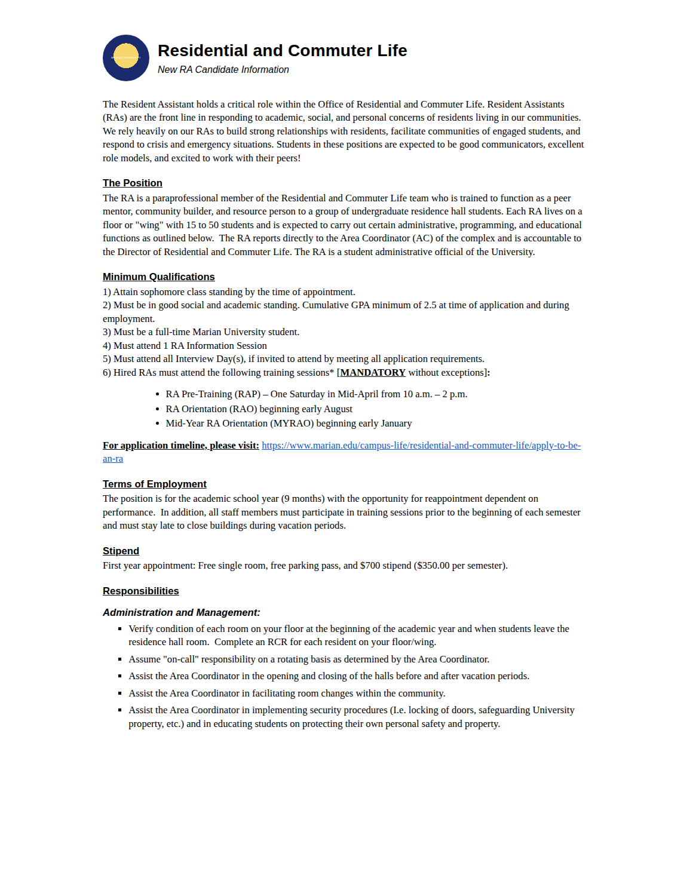Residential and Commuter Life
New RA Candidate Information
The Resident Assistant holds a critical role within the Office of Residential and Commuter Life. Resident Assistants (RAs) are the front line in responding to academic, social, and personal concerns of residents living in our communities. We rely heavily on our RAs to build strong relationships with residents, facilitate communities of engaged students, and respond to crisis and emergency situations. Students in these positions are expected to be good communicators, excellent role models, and excited to work with their peers!
The Position
The RA is a paraprofessional member of the Residential and Commuter Life team who is trained to function as a peer mentor, community builder, and resource person to a group of undergraduate residence hall students. Each RA lives on a floor or "wing" with 15 to 50 students and is expected to carry out certain administrative, programming, and educational functions as outlined below. The RA reports directly to the Area Coordinator (AC) of the complex and is accountable to the Director of Residential and Commuter Life. The RA is a student administrative official of the University.
Minimum Qualifications
1) Attain sophomore class standing by the time of appointment.
2) Must be in good social and academic standing. Cumulative GPA minimum of 2.5 at time of application and during employment.
3) Must be a full-time Marian University student.
4) Must attend 1 RA Information Session
5) Must attend all Interview Day(s), if invited to attend by meeting all application requirements.
6) Hired RAs must attend the following training sessions* [MANDATORY without exceptions]:
RA Pre-Training (RAP) – One Saturday in Mid-April from 10 a.m. – 2 p.m.
RA Orientation (RAO) beginning early August
Mid-Year RA Orientation (MYRAO) beginning early January
For application timeline, please visit: https://www.marian.edu/campus-life/residential-and-commuter-life/apply-to-be-an-ra
Terms of Employment
The position is for the academic school year (9 months) with the opportunity for reappointment dependent on performance. In addition, all staff members must participate in training sessions prior to the beginning of each semester and must stay late to close buildings during vacation periods.
Stipend
First year appointment: Free single room, free parking pass, and $700 stipend ($350.00 per semester).
Responsibilities
Administration and Management:
Verify condition of each room on your floor at the beginning of the academic year and when students leave the residence hall room. Complete an RCR for each resident on your floor/wing.
Assume "on-call" responsibility on a rotating basis as determined by the Area Coordinator.
Assist the Area Coordinator in the opening and closing of the halls before and after vacation periods.
Assist the Area Coordinator in facilitating room changes within the community.
Assist the Area Coordinator in implementing security procedures (I.e. locking of doors, safeguarding University property, etc.) and in educating students on protecting their own personal safety and property.